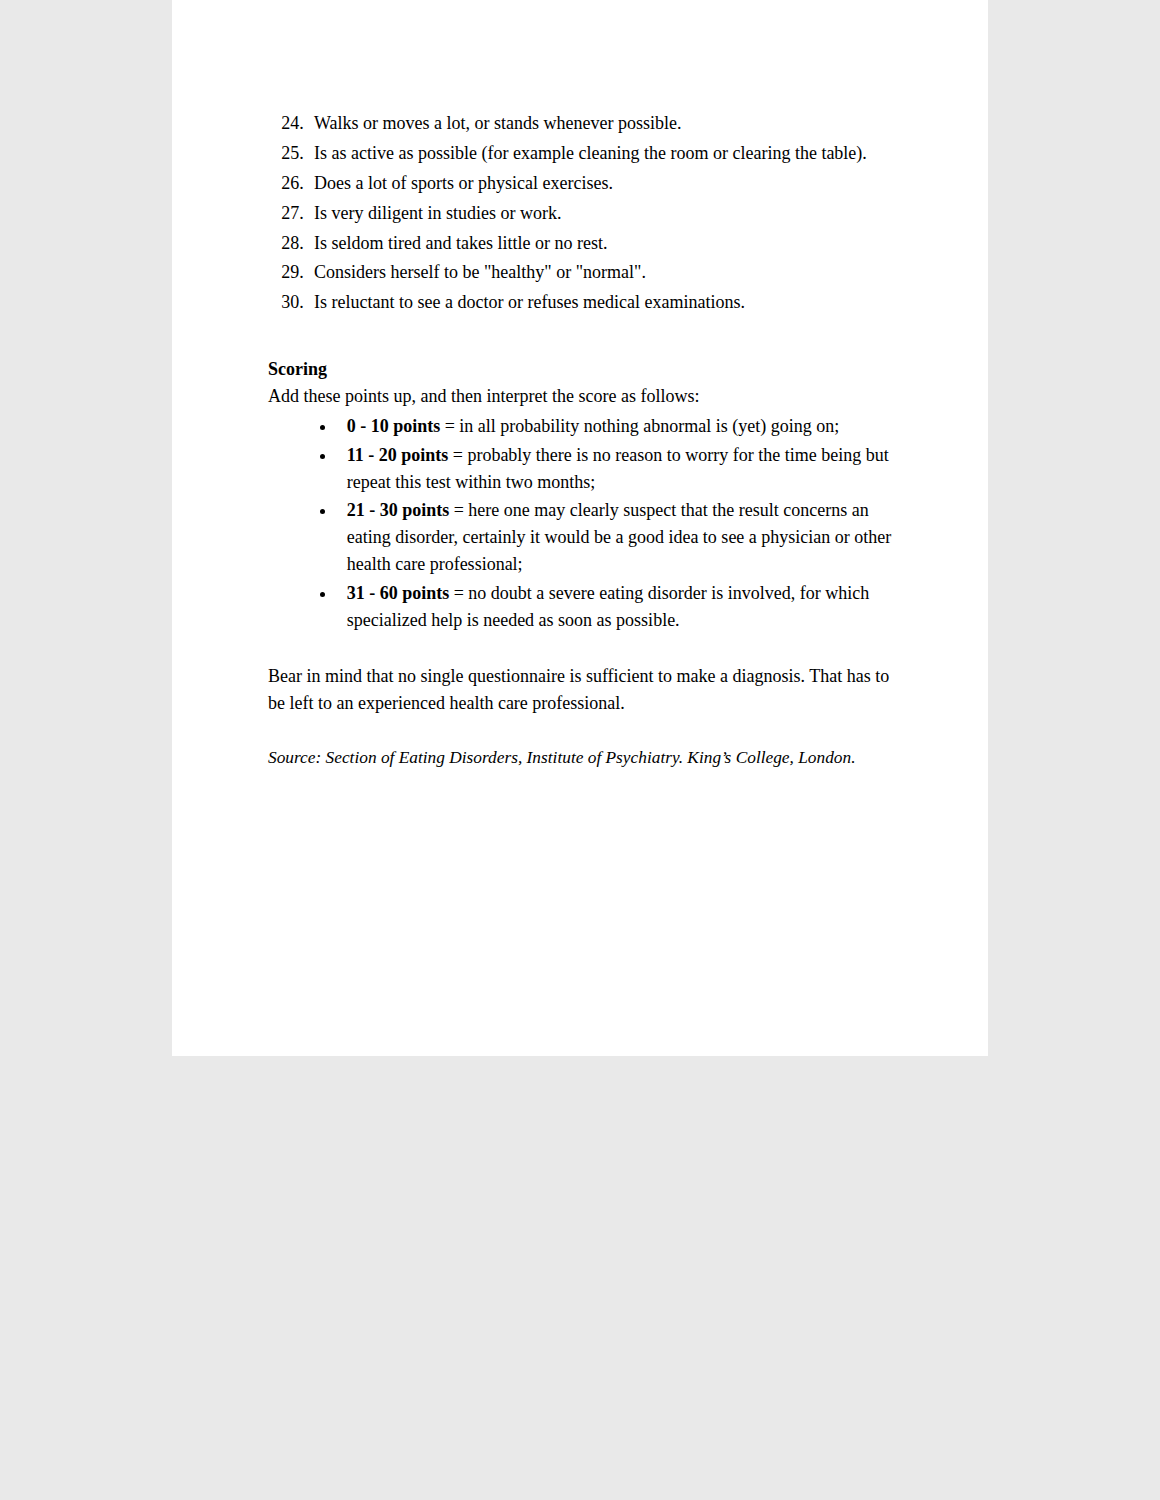Walks or moves a lot, or stands whenever possible.
Is as active as possible (for example cleaning the room or clearing the table).
Does a lot of sports or physical exercises.
Is very diligent in studies or work.
Is seldom tired and takes little or no rest.
Considers herself to be "healthy" or "normal".
Is reluctant to see a doctor or refuses medical examinations.
Scoring
Add these points up, and then interpret the score as follows:
0 - 10 points = in all probability nothing abnormal is (yet) going on;
11 - 20 points = probably there is no reason to worry for the time being but repeat this test within two months;
21 - 30 points = here one may clearly suspect that the result concerns an eating disorder, certainly it would be a good idea to see a physician or other health care professional;
31 - 60 points = no doubt a severe eating disorder is involved, for which specialized help is needed as soon as possible.
Bear in mind that no single questionnaire is sufficient to make a diagnosis. That has to be left to an experienced health care professional.
Source: Section of Eating Disorders, Institute of Psychiatry. King’s College, London.